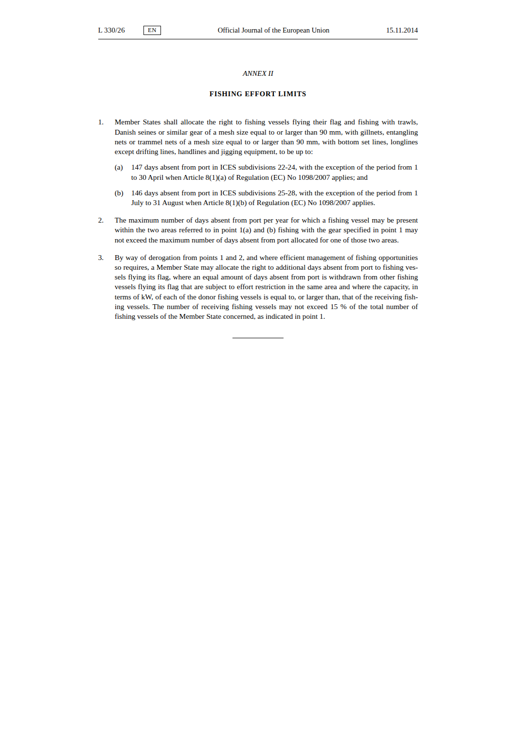L 330/26 EN
Official Journal of the European Union
15.11.2014
ANNEX II
FISHING EFFORT LIMITS
1. Member States shall allocate the right to fishing vessels flying their flag and fishing with trawls, Danish seines or similar gear of a mesh size equal to or larger than 90 mm, with gillnets, entangling nets or trammel nets of a mesh size equal to or larger than 90 mm, with bottom set lines, longlines except drifting lines, handlines and jigging equipment, to be up to:
(a) 147 days absent from port in ICES subdivisions 22-24, with the exception of the period from 1 to 30 April when Article 8(1)(a) of Regulation (EC) No 1098/2007 applies; and
(b) 146 days absent from port in ICES subdivisions 25-28, with the exception of the period from 1 July to 31 August when Article 8(1)(b) of Regulation (EC) No 1098/2007 applies.
2. The maximum number of days absent from port per year for which a fishing vessel may be present within the two areas referred to in point 1(a) and (b) fishing with the gear specified in point 1 may not exceed the maximum number of days absent from port allocated for one of those two areas.
3. By way of derogation from points 1 and 2, and where efficient management of fishing opportunities so requires, a Member State may allocate the right to additional days absent from port to fishing vessels flying its flag, where an equal amount of days absent from port is withdrawn from other fishing vessels flying its flag that are subject to effort restriction in the same area and where the capacity, in terms of kW, of each of the donor fishing vessels is equal to, or larger than, that of the receiving fishing vessels. The number of receiving fishing vessels may not exceed 15 % of the total number of fishing vessels of the Member State concerned, as indicated in point 1.